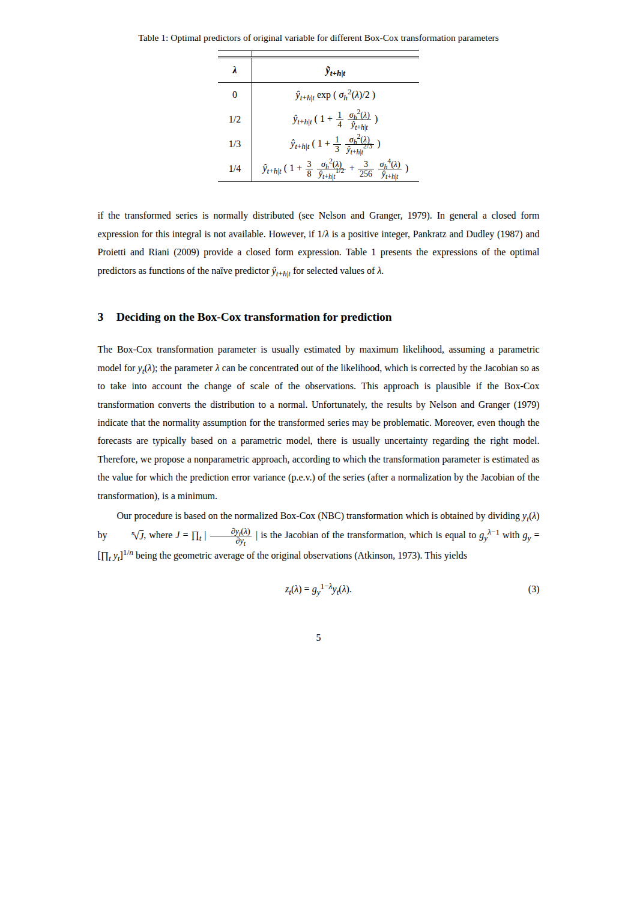Table 1: Optimal predictors of original variable for different Box-Cox transformation parameters
| λ | ỹ t + h / t |
| --- | --- |
| 0 | ŷ t + h / t exp ( σ h 2 ( λ )/2 ) |
| 1/2 | ŷ t + h / t ( 1 + 1 4 σ h 2 ( λ ) ŷ t + h / t ) |
| 1/3 | ŷ t + h / t ( 1 + 1 3 σ h 2 ( λ ) ŷ t + h / t 2/3 ) |
| 1/4 | ŷ t + h / t ( 1 + 3 8 σ h 2 ( λ ) ŷ t + h / t 1/2 + 3 256 σ h 4 ( λ ) ŷ t + h / t ) |
if the transformed series is normally distributed (see Nelson and Granger, 1979). In general a closed form expression for this integral is not available. However, if 1/λ is a positive integer, Pankratz and Dudley (1987) and Proietti and Riani (2009) provide a closed form expression. Table 1 presents the expressions of the optimal predictors as functions of the naïve predictor ŷt+h|t for selected values of λ.
3 Deciding on the Box-Cox transformation for prediction
The Box-Cox transformation parameter is usually estimated by maximum likelihood, assuming a parametric model for yt(λ); the parameter λ can be concentrated out of the likelihood, which is corrected by the Jacobian so as to take into account the change of scale of the observations. This approach is plausible if the Box-Cox transformation converts the distribution to a normal. Unfortunately, the results by Nelson and Granger (1979) indicate that the normality assumption for the transformed series may be problematic. Moreover, even though the forecasts are typically based on a parametric model, there is usually uncertainty regarding the right model. Therefore, we propose a nonparametric approach, according to which the transformation parameter is estimated as the value for which the prediction error variance (p.e.v.) of the series (after a normalization by the Jacobian of the transformation), is a minimum.
Our procedure is based on the normalized Box-Cox (NBC) transformation which is obtained by dividing yt(λ) by n√J, where J = ∏t | ∂yt(λ)∂yt | is the Jacobian of the transformation, which is equal to gyλ−1 with gy = [∏t yt]1/n being the geometric average of the original observations (Atkinson, 1973). This yields
zt(λ) = gy1−λyt(λ). (3)
5